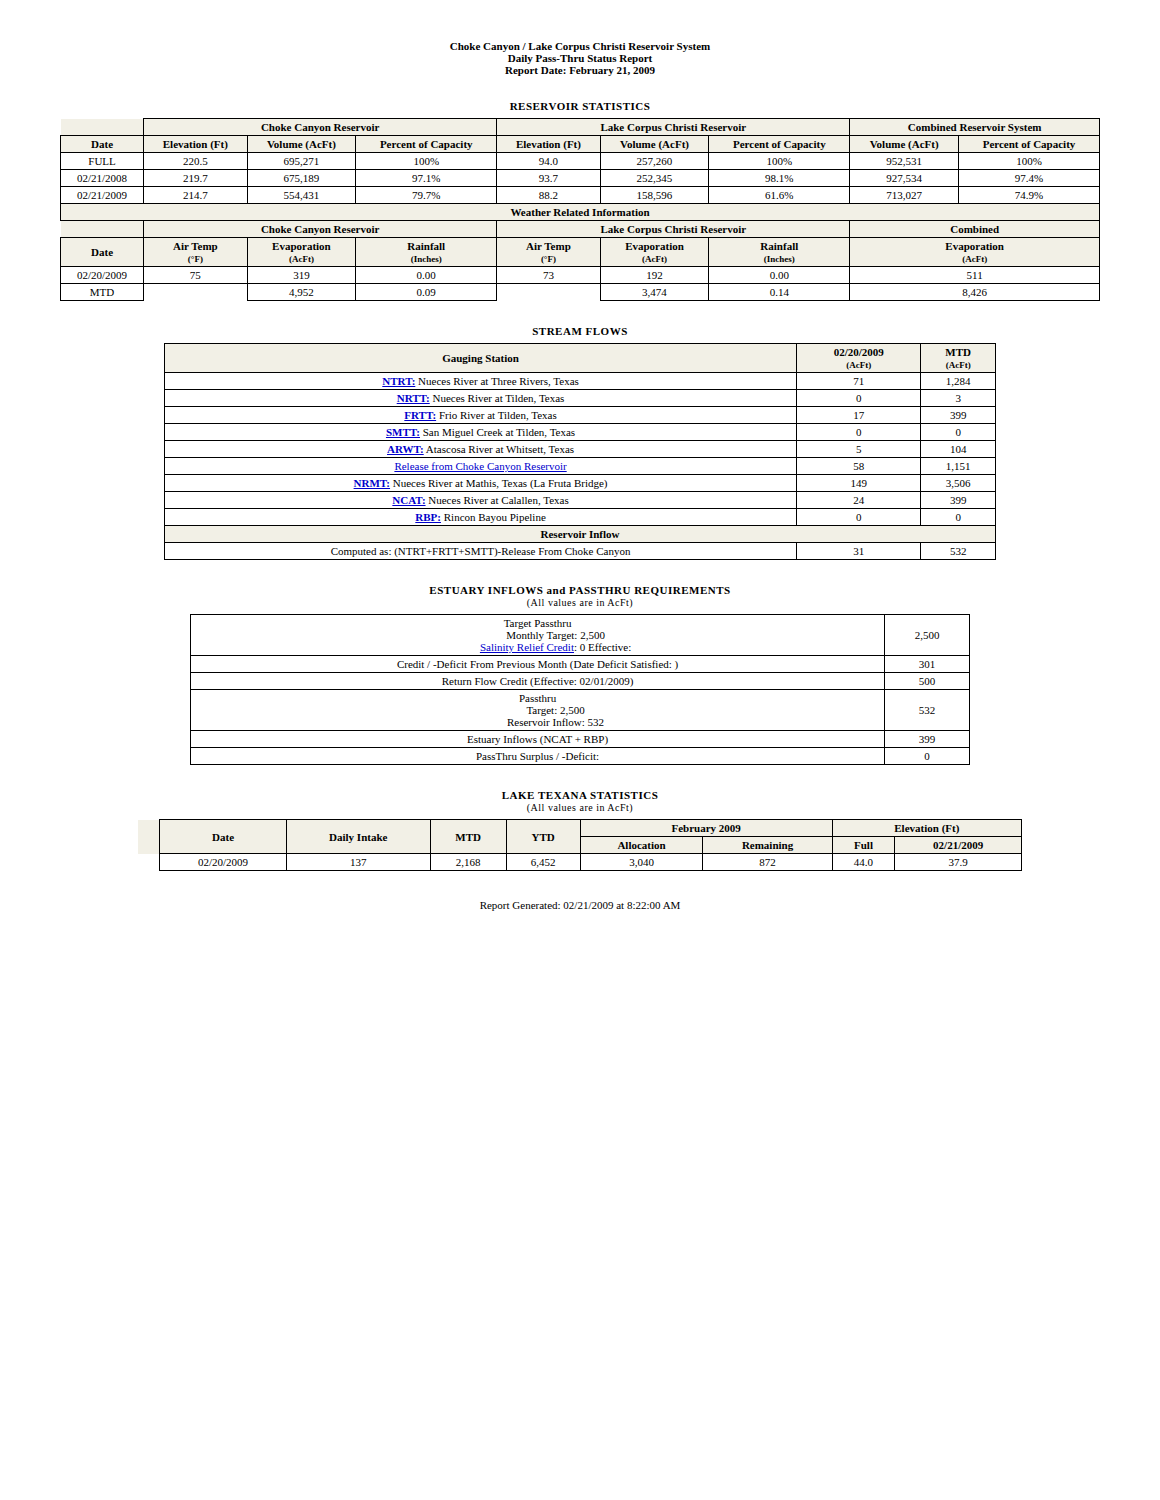Choke Canyon / Lake Corpus Christi Reservoir System
Daily Pass-Thru Status Report
Report Date: February 21, 2009
RESERVOIR STATISTICS
| | Choke Canyon Reservoir | Lake Corpus Christi Reservoir | Combined Reservoir System |
| --- | --- | --- | --- |
| Date | Elevation (Ft) | Volume (AcFt) | Percent of Capacity | Elevation (Ft) | Volume (AcFt) | Percent of Capacity | Volume (AcFt) | Percent of Capacity |
| FULL | 220.5 | 695,271 | 100% | 94.0 | 257,260 | 100% | 952,531 | 100% |
| 02/21/2008 | 219.7 | 675,189 | 97.1% | 93.7 | 252,345 | 98.1% | 927,534 | 97.4% |
| 02/21/2009 | 214.7 | 554,431 | 79.7% | 88.2 | 158,596 | 61.6% | 713,027 | 74.9% |
| Weather Related Information |
| | Choke Canyon Reservoir | Lake Corpus Christi Reservoir | Combined |
| Date | Air Temp (°F) | Evaporation (AcFt) | Rainfall (Inches) | Air Temp (°F) | Evaporation (AcFt) | Rainfall (Inches) | Evaporation (AcFt) |
| 02/20/2009 | 75 | 319 | 0.00 | 73 | 192 | 0.00 | 511 |
| MTD | | 4,952 | 0.09 | | 3,474 | 0.14 | 8,426 |
STREAM FLOWS
| Gauging Station | 02/20/2009 (AcFt) | MTD (AcFt) |
| --- | --- | --- |
| NTRT: Nueces River at Three Rivers, Texas | 71 | 1,284 |
| NRTT: Nueces River at Tilden, Texas | 0 | 3 |
| FRTT: Frio River at Tilden, Texas | 17 | 399 |
| SMTT: San Miguel Creek at Tilden, Texas | 0 | 0 |
| ARWT: Atascosa River at Whitsett, Texas | 5 | 104 |
| Release from Choke Canyon Reservoir | 58 | 1,151 |
| NRMT: Nueces River at Mathis, Texas (La Fruta Bridge) | 149 | 3,506 |
| NCAT: Nueces River at Calallen, Texas | 24 | 399 |
| RBP: Rincon Bayou Pipeline | 0 | 0 |
| Reservoir Inflow |
| Computed as: (NTRT+FRTT+SMTT)-Release From Choke Canyon | 31 | 532 |
ESTUARY INFLOWS and PASSTHRU REQUIREMENTS
(All values are in AcFt)
| Target Passthru Monthly Target: 2,500 Salinity Relief Credit : 0 Effective: | 2,500 |
| Credit / -Deficit From Previous Month (Date Deficit Satisfied: ) | 301 |
| Return Flow Credit (Effective: 02/01/2009) | 500 |
| Passthru Target: 2,500 Reservoir Inflow: 532 | 532 |
| Estuary Inflows (NCAT + RBP) | 399 |
| PassThru Surplus / -Deficit: | 0 |
LAKE TEXANA STATISTICS
(All values are in AcFt)
| | Date | Daily Intake | MTD | YTD | February 2009 | Elevation (Ft) |
| --- | --- | --- | --- | --- | --- | --- |
| | Allocation | Remaining | Full | 02/21/2009 |
| | 02/20/2009 | 137 | 2,168 | 6,452 | 3,040 | 872 | 44.0 | 37.9 |
Report Generated: 02/21/2009 at 8:22:00 AM